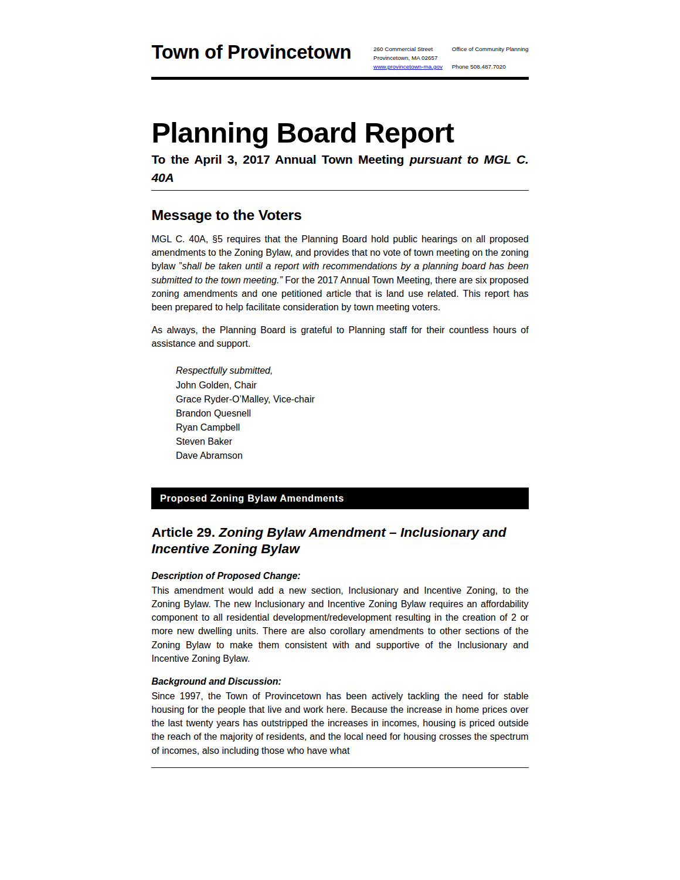Town of Provincetown
260 Commercial Street
Provincetown, MA 02657
www.provincetown-ma.gov
Office of Community Planning
Phone 508.487.7020
Planning Board Report
To the April 3, 2017 Annual Town Meeting pursuant to MGL C. 40A
Message to the Voters
MGL C. 40A, §5 requires that the Planning Board hold public hearings on all proposed amendments to the Zoning Bylaw, and provides that no vote of town meeting on the zoning bylaw ”shall be taken until a report with recommendations by a planning board has been submitted to the town meeting.” For the 2017 Annual Town Meeting, there are six proposed zoning amendments and one petitioned article that is land use related. This report has been prepared to help facilitate consideration by town meeting voters.
As always, the Planning Board is grateful to Planning staff for their countless hours of assistance and support.
Respectfully submitted, John Golden, Chair Grace Ryder-O’Malley, Vice-chair Brandon Quesnell Ryan Campbell Steven Baker Dave Abramson
Proposed Zoning Bylaw Amendments
Article 29. Zoning Bylaw Amendment – Inclusionary and Incentive Zoning Bylaw
Description of Proposed Change:
This amendment would add a new section, Inclusionary and Incentive Zoning, to the Zoning Bylaw. The new Inclusionary and Incentive Zoning Bylaw requires an affordability component to all residential development/redevelopment resulting in the creation of 2 or more new dwelling units. There are also corollary amendments to other sections of the Zoning Bylaw to make them consistent with and supportive of the Inclusionary and Incentive Zoning Bylaw.
Background and Discussion:
Since 1997, the Town of Provincetown has been actively tackling the need for stable housing for the people that live and work here. Because the increase in home prices over the last twenty years has outstripped the increases in incomes, housing is priced outside the reach of the majority of residents, and the local need for housing crosses the spectrum of incomes, also including those who have what